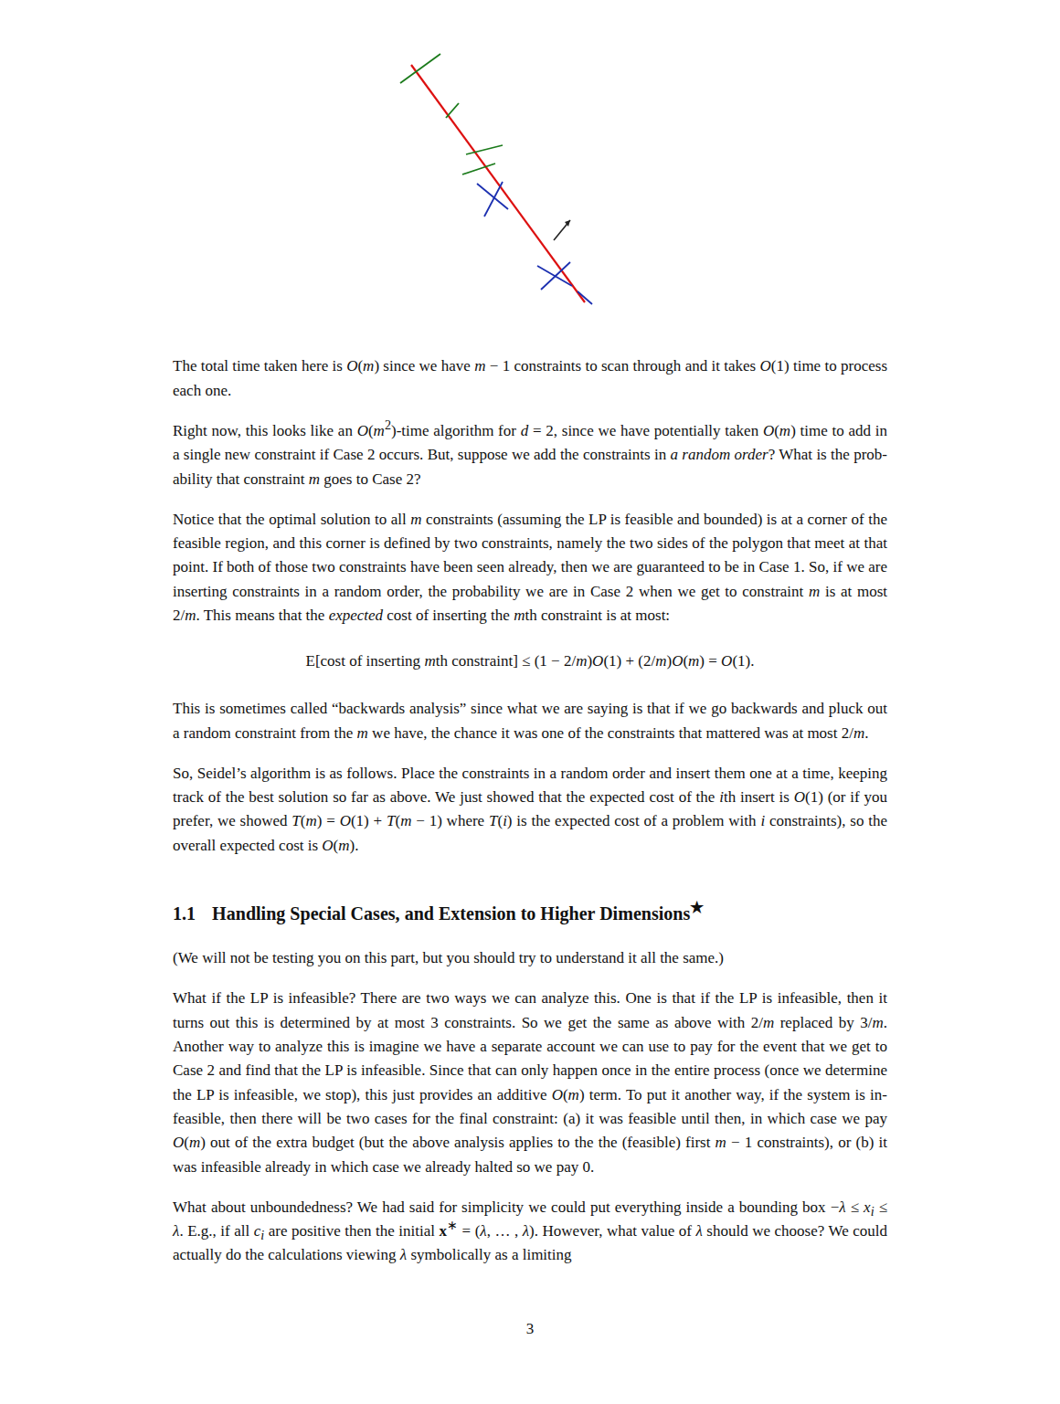The total time taken here is O(m) since we have m − 1 constraints to scan through and it takes O(1) time to process each one.
Right now, this looks like an O(m2)-time algorithm for d = 2, since we have potentially taken O(m) time to add in a single new constraint if Case 2 occurs. But, suppose we add the constraints in a random order? What is the probability that constraint m goes to Case 2?
Notice that the optimal solution to all m constraints (assuming the LP is feasible and bounded) is at a corner of the feasible region, and this corner is defined by two constraints, namely the two sides of the polygon that meet at that point. If both of those two constraints have been seen already, then we are guaranteed to be in Case 1. So, if we are inserting constraints in a random order, the probability we are in Case 2 when we get to constraint m is at most 2/m. This means that the expected cost of inserting the mth constraint is at most:
E[cost of inserting mth constraint] ≤ (1 − 2/m)O(1) + (2/m)O(m) = O(1).
This is sometimes called “backwards analysis” since what we are saying is that if we go backwards and pluck out a random constraint from the m we have, the chance it was one of the constraints that mattered was at most 2/m.
So, Seidel’s algorithm is as follows. Place the constraints in a random order and insert them one at a time, keeping track of the best solution so far as above. We just showed that the expected cost of the ith insert is O(1) (or if you prefer, we showed T(m) = O(1) + T(m − 1) where T(i) is the expected cost of a problem with i constraints), so the overall expected cost is O(m).
1.1 Handling Special Cases, and Extension to Higher Dimensions★
(We will not be testing you on this part, but you should try to understand it all the same.)
What if the LP is infeasible? There are two ways we can analyze this. One is that if the LP is infeasible, then it turns out this is determined by at most 3 constraints. So we get the same as above with 2/m replaced by 3/m. Another way to analyze this is imagine we have a separate account we can use to pay for the event that we get to Case 2 and find that the LP is infeasible. Since that can only happen once in the entire process (once we determine the LP is infeasible, we stop), this just provides an additive O(m) term. To put it another way, if the system is infeasible, then there will be two cases for the final constraint: (a) it was feasible until then, in which case we pay O(m) out of the extra budget (but the above analysis applies to the the (feasible) first m − 1 constraints), or (b) it was infeasible already in which case we already halted so we pay 0.
What about unboundedness? We had said for simplicity we could put everything inside a bounding box −λ ≤ xi ≤ λ. E.g., if all ci are positive then the initial x∗ = (λ, … , λ). However, what value of λ should we choose? We could actually do the calculations viewing λ symbolically as a limiting
3